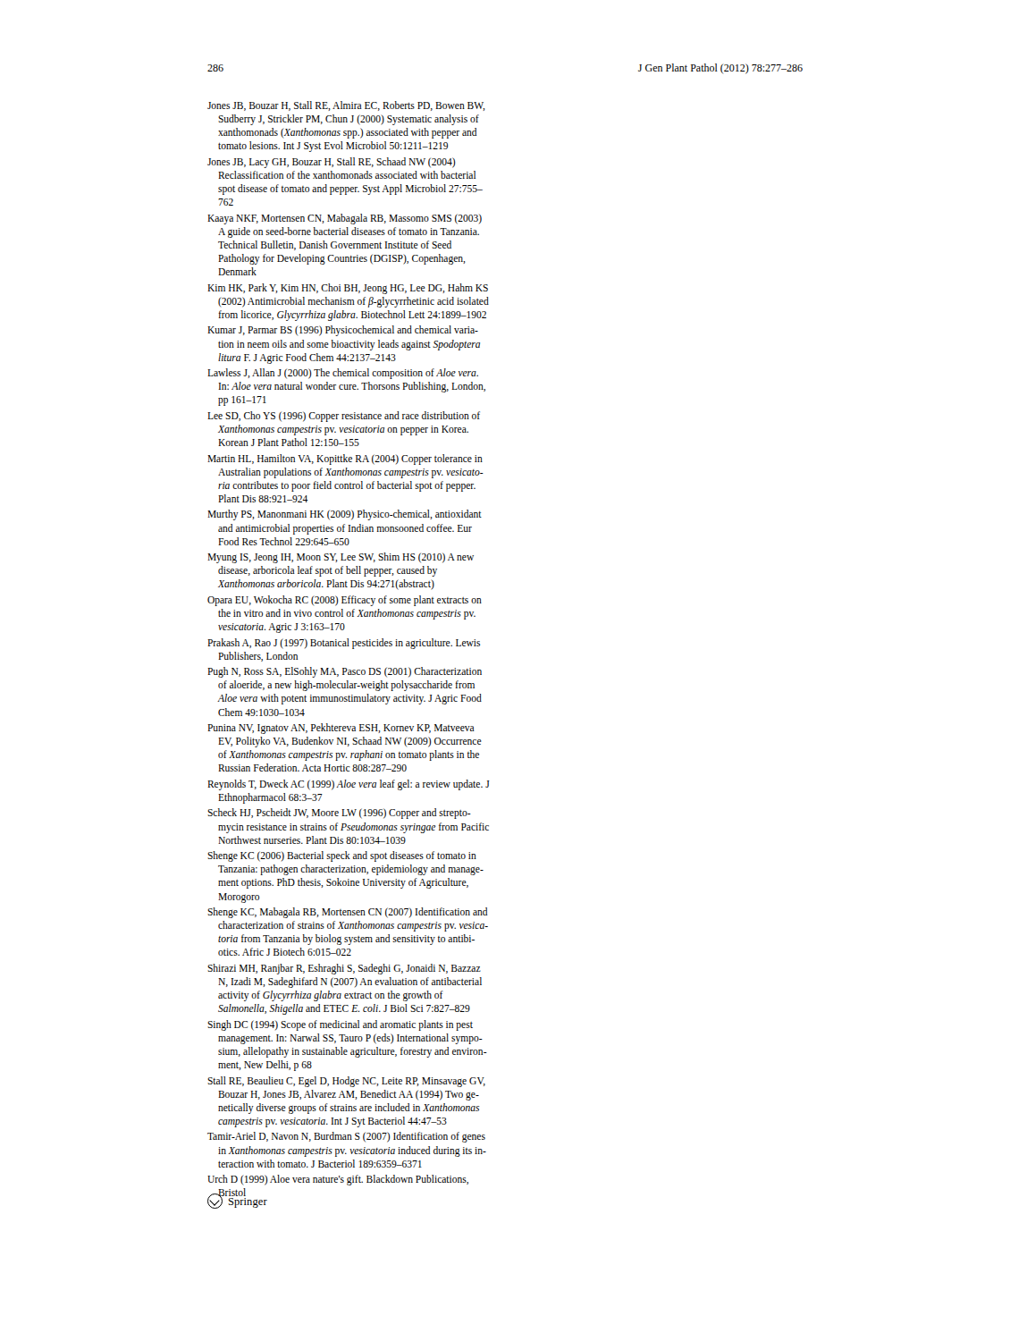286 J Gen Plant Pathol (2012) 78:277–286
Jones JB, Bouzar H, Stall RE, Almira EC, Roberts PD, Bowen BW, Sudberry J, Strickler PM, Chun J (2000) Systematic analysis of xanthomonads (Xanthomonas spp.) associated with pepper and tomato lesions. Int J Syst Evol Microbiol 50:1211–1219
Jones JB, Lacy GH, Bouzar H, Stall RE, Schaad NW (2004) Reclassification of the xanthomonads associated with bacterial spot disease of tomato and pepper. Syst Appl Microbiol 27:755–762
Kaaya NKF, Mortensen CN, Mabagala RB, Massomo SMS (2003) A guide on seed-borne bacterial diseases of tomato in Tanzania. Technical Bulletin, Danish Government Institute of Seed Pathology for Developing Countries (DGISP), Copenhagen, Denmark
Kim HK, Park Y, Kim HN, Choi BH, Jeong HG, Lee DG, Hahm KS (2002) Antimicrobial mechanism of β-glycyrrhetinic acid isolated from licorice, Glycyrrhiza glabra. Biotechnol Lett 24:1899–1902
Kumar J, Parmar BS (1996) Physicochemical and chemical variation in neem oils and some bioactivity leads against Spodoptera litura F. J Agric Food Chem 44:2137–2143
Lawless J, Allan J (2000) The chemical composition of Aloe vera. In: Aloe vera natural wonder cure. Thorsons Publishing, London, pp 161–171
Lee SD, Cho YS (1996) Copper resistance and race distribution of Xanthomonas campestris pv. vesicatoria on pepper in Korea. Korean J Plant Pathol 12:150–155
Martin HL, Hamilton VA, Kopittke RA (2004) Copper tolerance in Australian populations of Xanthomonas campestris pv. vesicatoria contributes to poor field control of bacterial spot of pepper. Plant Dis 88:921–924
Murthy PS, Manonmani HK (2009) Physico-chemical, antioxidant and antimicrobial properties of Indian monsooned coffee. Eur Food Res Technol 229:645–650
Myung IS, Jeong IH, Moon SY, Lee SW, Shim HS (2010) A new disease, arboricola leaf spot of bell pepper, caused by Xanthomonas arboricola. Plant Dis 94:271(abstract)
Opara EU, Wokocha RC (2008) Efficacy of some plant extracts on the in vitro and in vivo control of Xanthomonas campestris pv. vesicatoria. Agric J 3:163–170
Prakash A, Rao J (1997) Botanical pesticides in agriculture. Lewis Publishers, London
Pugh N, Ross SA, ElSohly MA, Pasco DS (2001) Characterization of aloeride, a new high-molecular-weight polysaccharide from Aloe vera with potent immunostimulatory activity. J Agric Food Chem 49:1030–1034
Punina NV, Ignatov AN, Pekhtereva ESH, Kornev KP, Matveeva EV, Polityko VA, Budenkov NI, Schaad NW (2009) Occurrence of Xanthomonas campestris pv. raphani on tomato plants in the Russian Federation. Acta Hortic 808:287–290
Reynolds T, Dweck AC (1999) Aloe vera leaf gel: a review update. J Ethnopharmacol 68:3–37
Scheck HJ, Pscheidt JW, Moore LW (1996) Copper and streptomycin resistance in strains of Pseudomonas syringae from Pacific Northwest nurseries. Plant Dis 80:1034–1039
Shenge KC (2006) Bacterial speck and spot diseases of tomato in Tanzania: pathogen characterization, epidemiology and management options. PhD thesis, Sokoine University of Agriculture, Morogoro
Shenge KC, Mabagala RB, Mortensen CN (2007) Identification and characterization of strains of Xanthomonas campestris pv. vesicatoria from Tanzania by biolog system and sensitivity to antibiotics. Afric J Biotech 6:015–022
Shirazi MH, Ranjbar R, Eshraghi S, Sadeghi G, Jonaidi N, Bazzaz N, Izadi M, Sadeghifard N (2007) An evaluation of antibacterial activity of Glycyrrhiza glabra extract on the growth of Salmonella, Shigella and ETEC E. coli. J Biol Sci 7:827–829
Singh DC (1994) Scope of medicinal and aromatic plants in pest management. In: Narwal SS, Tauro P (eds) International symposium, allelopathy in sustainable agriculture, forestry and environment, New Delhi, p 68
Stall RE, Beaulieu C, Egel D, Hodge NC, Leite RP, Minsavage GV, Bouzar H, Jones JB, Alvarez AM, Benedict AA (1994) Two genetically diverse groups of strains are included in Xanthomonas campestris pv. vesicatoria. Int J Syt Bacteriol 44:47–53
Tamir-Ariel D, Navon N, Burdman S (2007) Identification of genes in Xanthomonas campestris pv. vesicatoria induced during its interaction with tomato. J Bacteriol 189:6359–6371
Urch D (1999) Aloe vera nature's gift. Blackdown Publications, Bristol
Springer